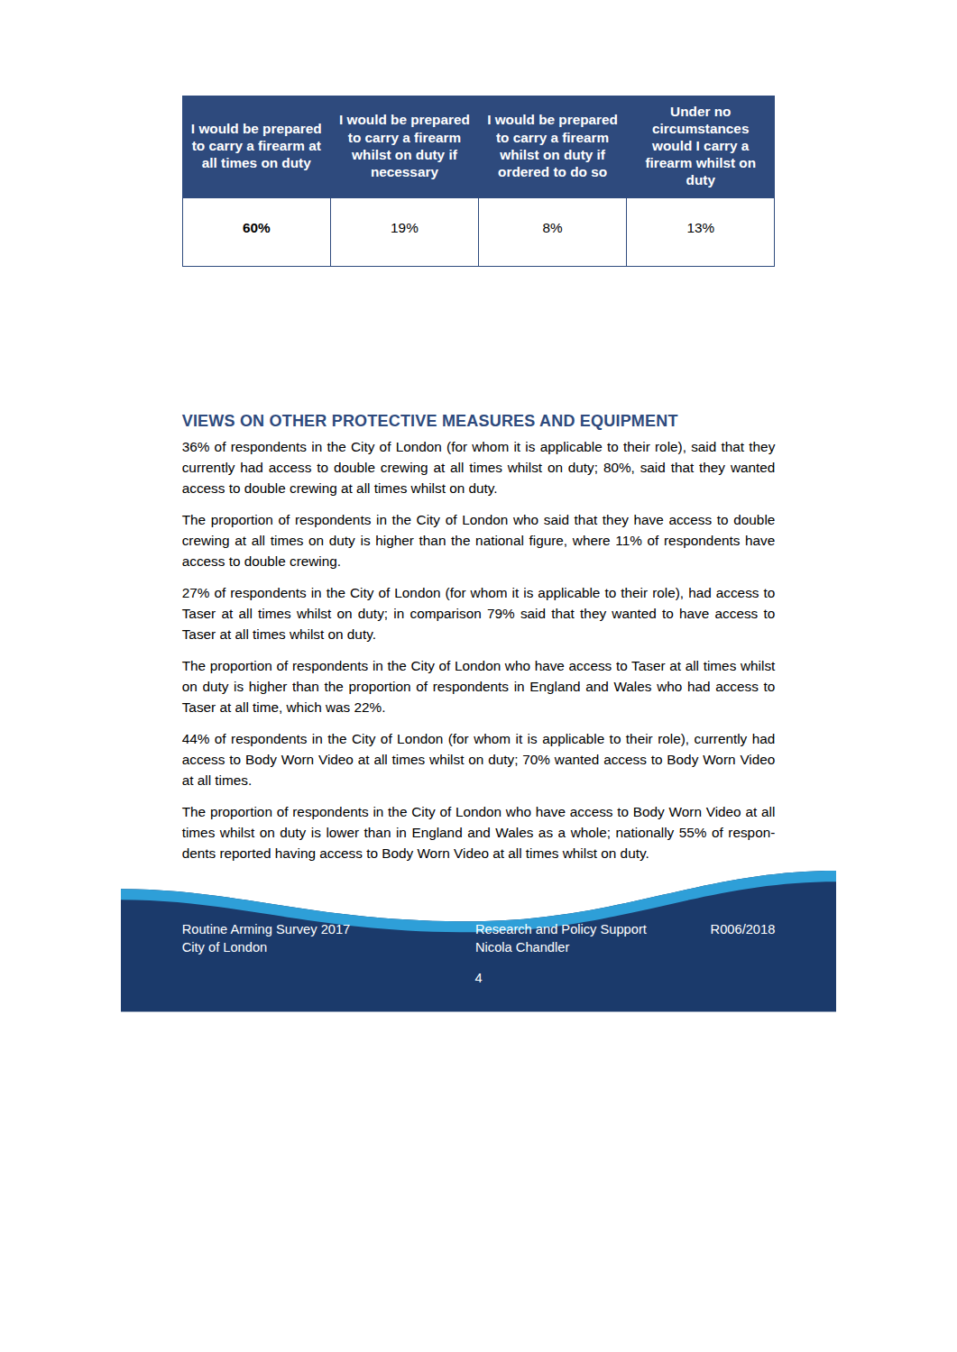| I would be prepared to carry a firearm at all times on duty | I would be prepared to carry a firearm whilst on duty if necessary | I would be prepared to carry a firearm whilst on duty if ordered to do so | Under no circumstances would I carry a firearm whilst on duty |
| --- | --- | --- | --- |
| 60% | 19% | 8% | 13% |
VIEWS ON OTHER PROTECTIVE MEASURES AND EQUIPMENT
36% of respondents in the City of London (for whom it is applicable to their role), said that they currently had access to double crewing at all times whilst on duty; 80%, said that they wanted access to double crewing at all times whilst on duty.
The proportion of respondents in the City of London who said that they have access to double crewing at all times on duty is higher than the national figure, where 11% of respondents have access to double crewing.
27% of respondents in the City of London (for whom it is applicable to their role), had access to Taser at all times whilst on duty; in comparison 79% said that they wanted to have access to Taser at all times whilst on duty.
The proportion of respondents in the City of London who have access to Taser at all times whilst on duty is higher than the proportion of respondents in England and Wales who had access to Taser at all time, which was 22%.
44% of respondents in the City of London (for whom it is applicable to their role), currently had access to Body Worn Video at all times whilst on duty; 70% wanted access to Body Worn Video at all times.
The proportion of respondents in the City of London who have access to Body Worn Video at all times whilst on duty is lower than in England and Wales as a whole; nationally 55% of respondents reported having access to Body Worn Video at all times whilst on duty.
Routine Arming Survey 2017
City of London
Research and Policy Support
Nicola Chandler
R006/2018
4